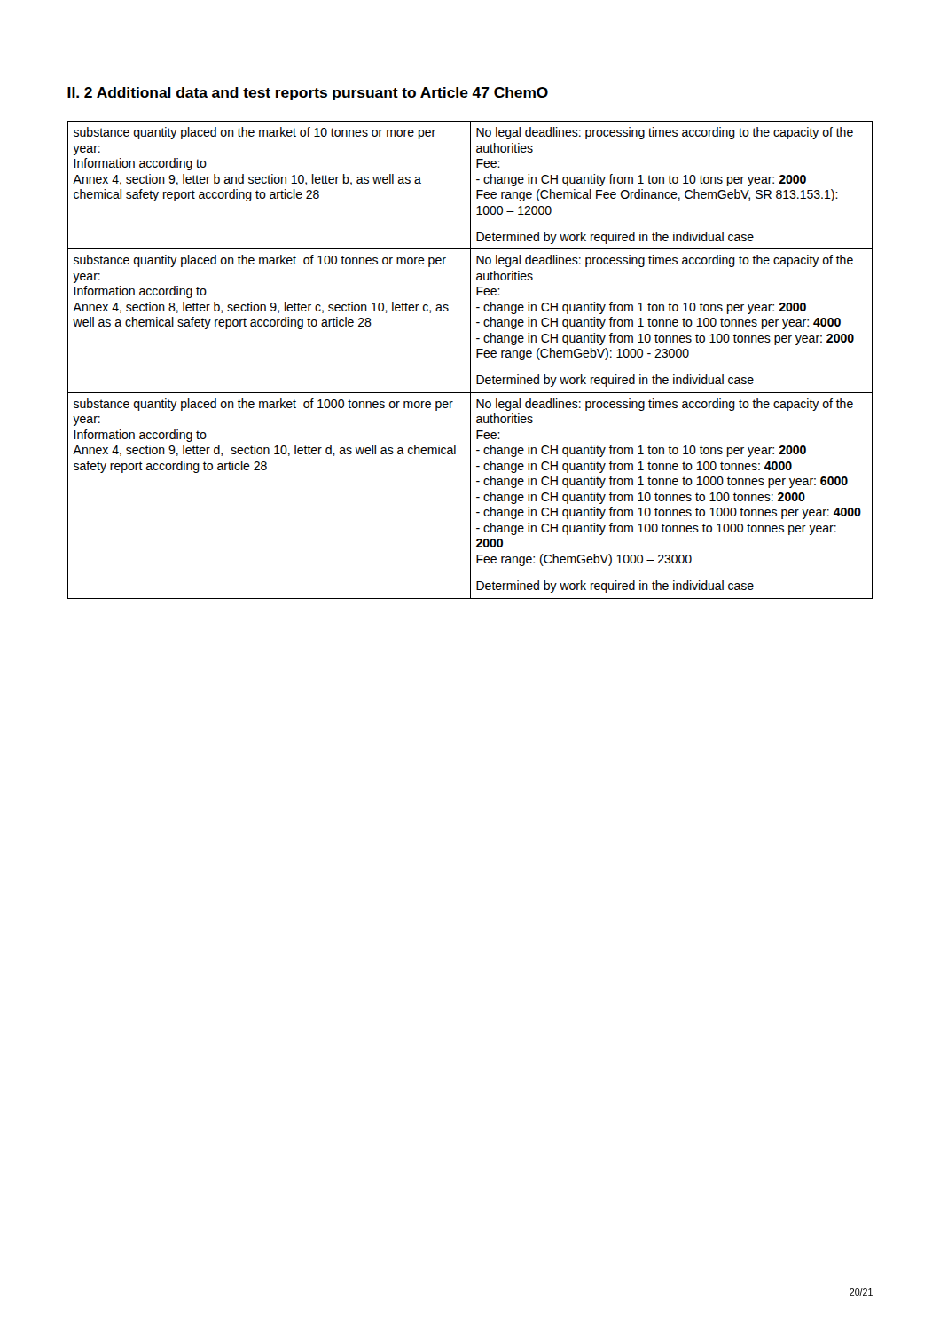II. 2 Additional data and test reports pursuant to Article 47 ChemO
| substance quantity placed on the market of 10 tonnes or more per year: Information according to Annex 4, section 9, letter b and section 10, letter b, as well as a chemical safety report according to article 28 | No legal deadlines: processing times according to the capacity of the authorities Fee: - change in CH quantity from 1 ton to 10 tons per year: 2000 Fee range (Chemical Fee Ordinance, ChemGebV, SR 813.153.1): 1000 – 12000 Determined by work required in the individual case |
| substance quantity placed on the market of 100 tonnes or more per year: Information according to Annex 4, section 8, letter b, section 9, letter c, section 10, letter c, as well as a chemical safety report according to article 28 | No legal deadlines: processing times according to the capacity of the authorities Fee: - change in CH quantity from 1 ton to 10 tons per year: 2000 - change in CH quantity from 1 tonne to 100 tonnes per year: 4000 - change in CH quantity from 10 tonnes to 100 tonnes per year: 2000 Fee range (ChemGebV): 1000 - 23000 Determined by work required in the individual case |
| substance quantity placed on the market of 1000 tonnes or more per year: Information according to Annex 4, section 9, letter d, section 10, letter d, as well as a chemical safety report according to article 28 | No legal deadlines: processing times according to the capacity of the authorities Fee: - change in CH quantity from 1 ton to 10 tons per year: 2000 - change in CH quantity from 1 tonne to 100 tonnes: 4000 - change in CH quantity from 1 tonne to 1000 tonnes per year: 6000 - change in CH quantity from 10 tonnes to 100 tonnes: 2000 - change in CH quantity from 10 tonnes to 1000 tonnes per year: 4000 - change in CH quantity from 100 tonnes to 1000 tonnes per year: 2000 Fee range: (ChemGebV) 1000 – 23000 Determined by work required in the individual case |
20/21